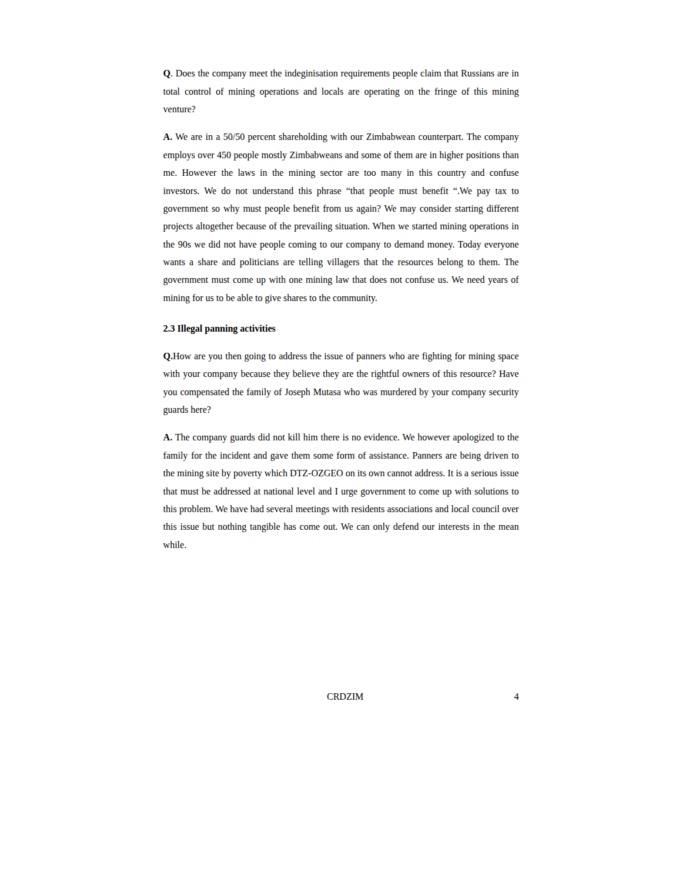Q. Does the company meet the indeginisation requirements people claim that Russians are in total control of mining operations and locals are operating on the fringe of this mining venture?
A. We are in a 50/50 percent shareholding with our Zimbabwean counterpart. The company employs over 450 people mostly Zimbabweans and some of them are in higher positions than me. However the laws in the mining sector are too many in this country and confuse investors. We do not understand this phrase “that people must benefit “.We pay tax to government so why must people benefit from us again? We may consider starting different projects altogether because of the prevailing situation. When we started mining operations in the 90s we did not have people coming to our company to demand money. Today everyone wants a share and politicians are telling villagers that the resources belong to them. The government must come up with one mining law that does not confuse us. We need years of mining for us to be able to give shares to the community.
2.3 Illegal panning activities
Q. How are you then going to address the issue of panners who are fighting for mining space with your company because they believe they are the rightful owners of this resource? Have you compensated the family of Joseph Mutasa who was murdered by your company security guards here?
A. The company guards did not kill him there is no evidence. We however apologized to the family for the incident and gave them some form of assistance. Panners are being driven to the mining site by poverty which DTZ-OZGEO on its own cannot address. It is a serious issue that must be addressed at national level and I urge government to come up with solutions to this problem. We have had several meetings with residents associations and local council over this issue but nothing tangible has come out. We can only defend our interests in the mean while.
CRDZIM 4